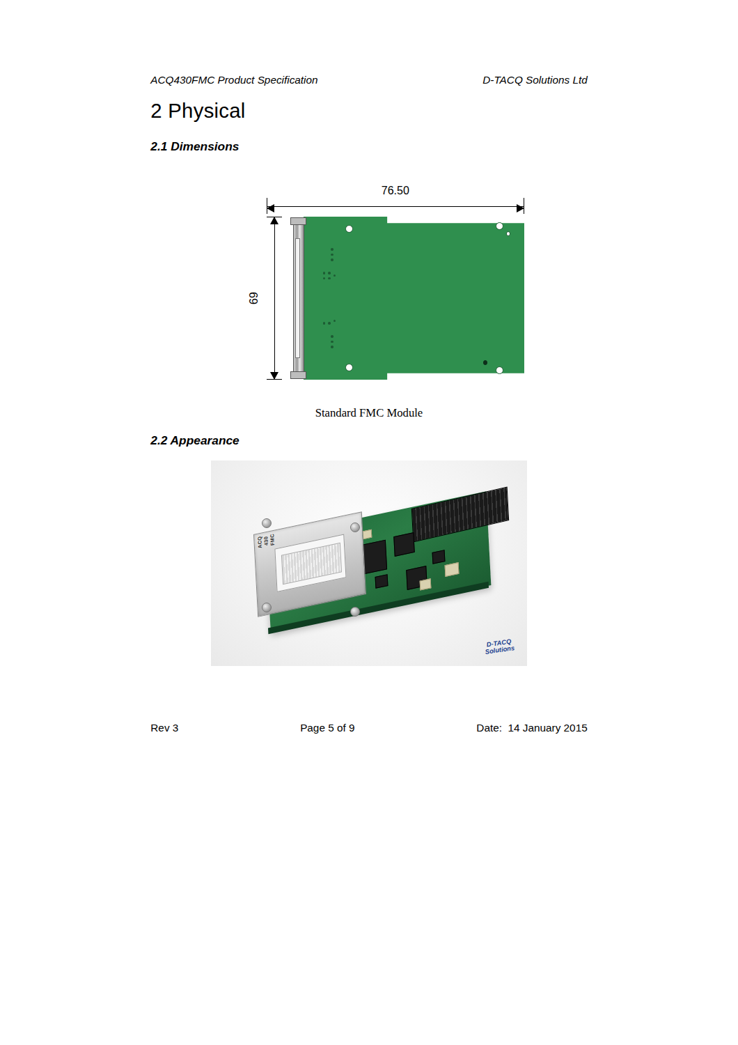ACQ430FMC Product Specification
D-TACQ Solutions Ltd
2 Physical
2.1 Dimensions
76.50
69
Standard FMC Module
2.2 Appearance
ACQ
430
FMC
D-TACQ
Solutions
Rev 3
Page 5 of 9
Date: 14 January 2015